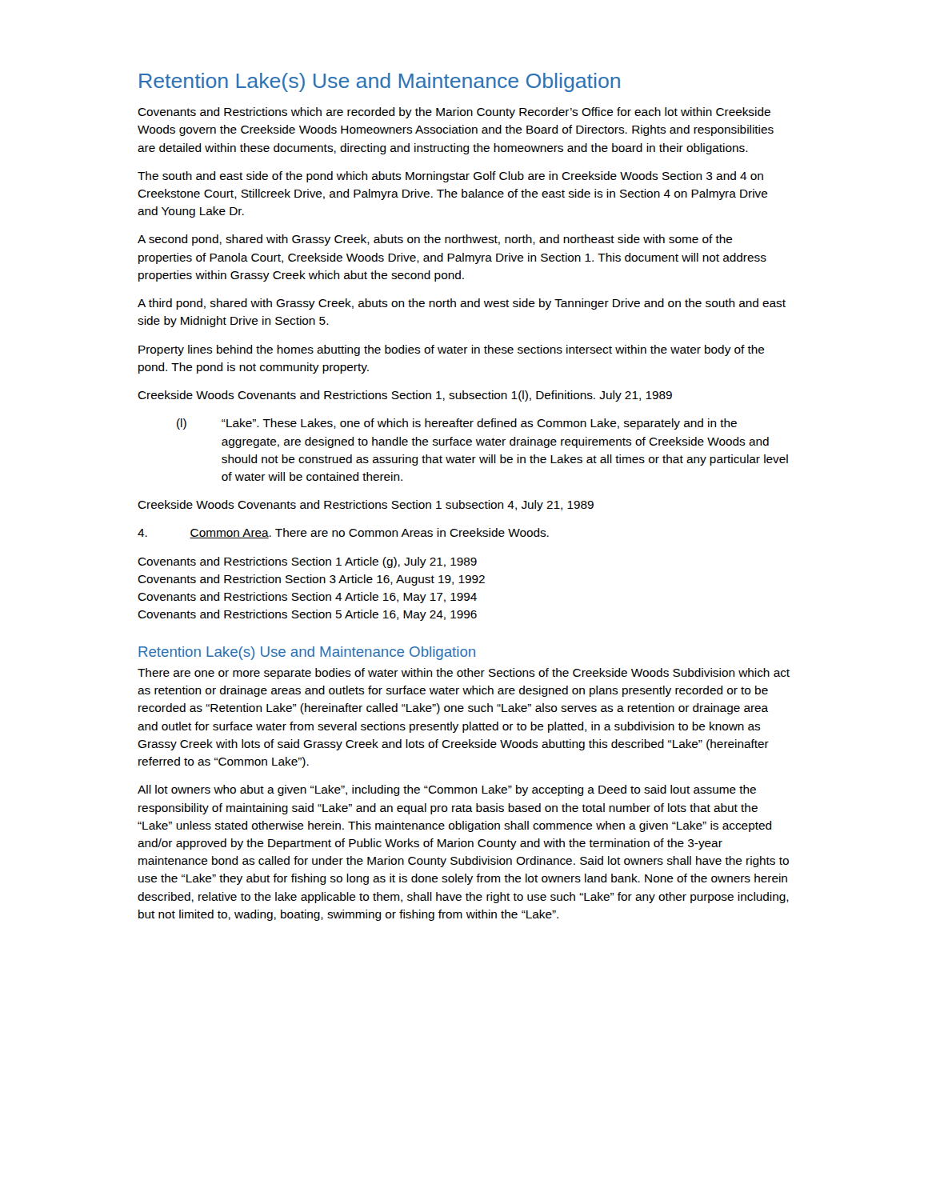Retention Lake(s) Use and Maintenance Obligation
Covenants and Restrictions which are recorded by the Marion County Recorder’s Office for each lot within Creekside Woods govern the Creekside Woods Homeowners Association and the Board of Directors. Rights and responsibilities are detailed within these documents, directing and instructing the homeowners and the board in their obligations.
The south and east side of the pond which abuts Morningstar Golf Club are in Creekside Woods Section 3 and 4 on Creekstone Court, Stillcreek Drive, and Palmyra Drive. The balance of the east side is in Section 4 on Palmyra Drive and Young Lake Dr.
A second pond, shared with Grassy Creek, abuts on the northwest, north, and northeast side with some of the properties of Panola Court, Creekside Woods Drive, and Palmyra Drive in Section 1. This document will not address properties within Grassy Creek which abut the second pond.
A third pond, shared with Grassy Creek, abuts on the north and west side by Tanninger Drive and on the south and east side by Midnight Drive in Section 5.
Property lines behind the homes abutting the bodies of water in these sections intersect within the water body of the pond. The pond is not community property.
Creekside Woods Covenants and Restrictions Section 1, subsection 1(l), Definitions. July 21, 1989
(l) “Lake”. These Lakes, one of which is hereafter defined as Common Lake, separately and in the aggregate, are designed to handle the surface water drainage requirements of Creekside Woods and should not be construed as assuring that water will be in the Lakes at all times or that any particular level of water will be contained therein.
Creekside Woods Covenants and Restrictions Section 1 subsection 4, July 21, 1989
4. Common Area. There are no Common Areas in Creekside Woods.
Covenants and Restrictions Section 1 Article (g), July 21, 1989
Covenants and Restriction Section 3 Article 16, August 19, 1992
Covenants and Restrictions Section 4 Article 16, May 17, 1994
Covenants and Restrictions Section 5 Article 16, May 24, 1996
Retention Lake(s) Use and Maintenance Obligation
There are one or more separate bodies of water within the other Sections of the Creekside Woods Subdivision which act as retention or drainage areas and outlets for surface water which are designed on plans presently recorded or to be recorded as “Retention Lake” (hereinafter called “Lake”) one such “Lake” also serves as a retention or drainage area and outlet for surface water from several sections presently platted or to be platted, in a subdivision to be known as Grassy Creek with lots of said Grassy Creek and lots of Creekside Woods abutting this described “Lake” (hereinafter referred to as “Common Lake”).
All lot owners who abut a given “Lake”, including the “Common Lake” by accepting a Deed to said lout assume the responsibility of maintaining said “Lake” and an equal pro rata basis based on the total number of lots that abut the “Lake” unless stated otherwise herein. This maintenance obligation shall commence when a given “Lake” is accepted and/or approved by the Department of Public Works of Marion County and with the termination of the 3-year maintenance bond as called for under the Marion County Subdivision Ordinance. Said lot owners shall have the rights to use the “Lake” they abut for fishing so long as it is done solely from the lot owners land bank. None of the owners herein described, relative to the lake applicable to them, shall have the right to use such “Lake” for any other purpose including, but not limited to, wading, boating, swimming or fishing from within the “Lake”.